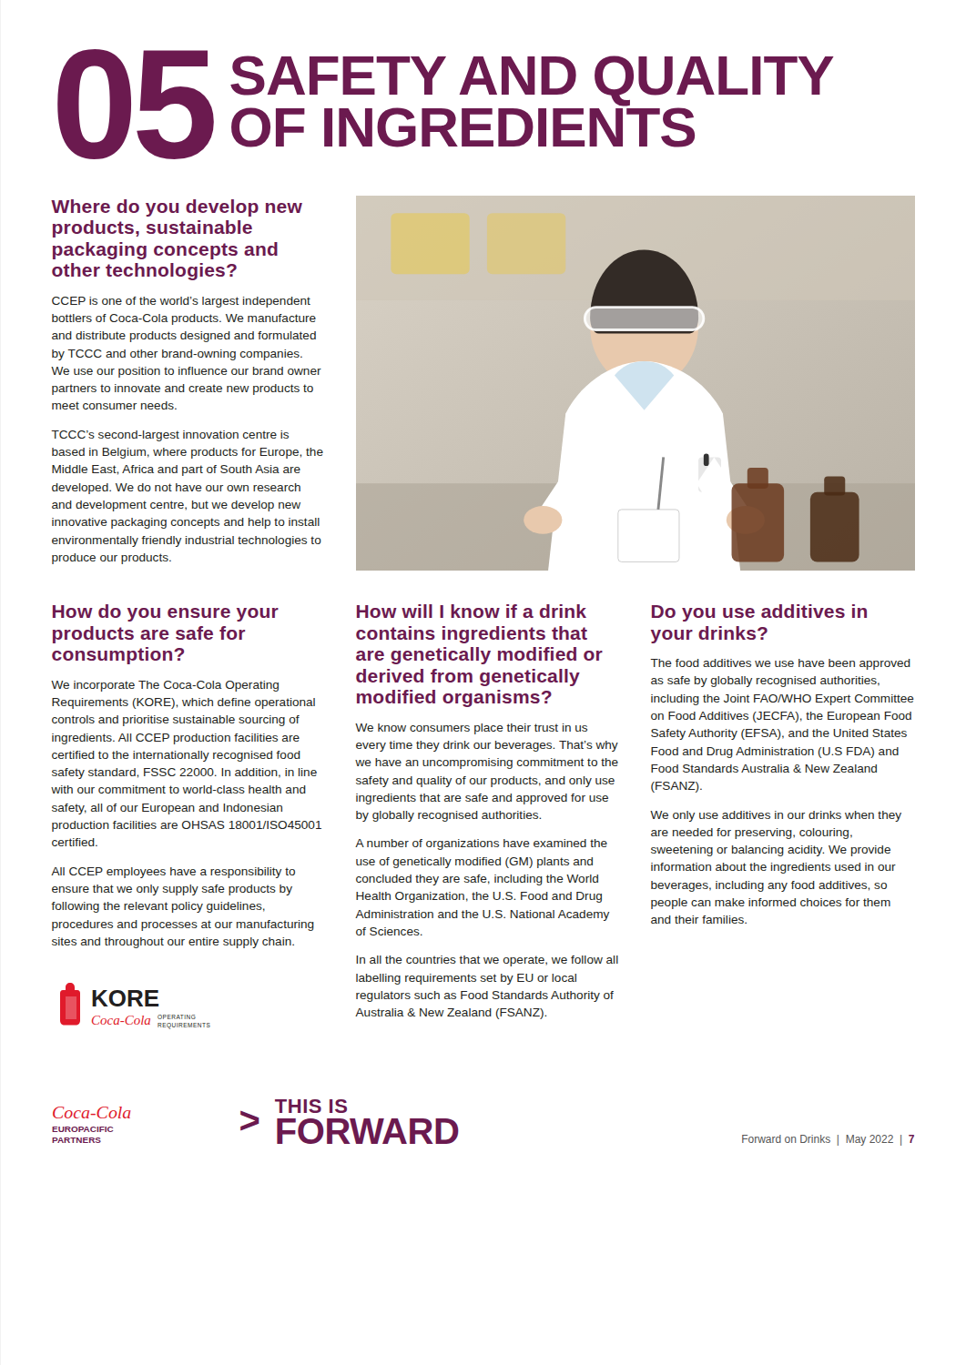05
Safety and quality
of ingredients
Where do you develop new products, sustainable packaging concepts and other technologies?
CCEP is one of the world’s largest independent bottlers of Coca-Cola products. We manufacture and distribute products designed and formulated by TCCC and other brand-owning companies. We use our position to influence our brand owner partners to innovate and create new products to meet consumer needs.
TCCC’s second-largest innovation centre is based in Belgium, where products for Europe, the Middle East, Africa and part of South Asia are developed. We do not have our own research and development centre, but we develop new innovative packaging concepts and help to install environmentally friendly industrial technologies to produce our products.
How do you ensure your products are safe for consumption?
We incorporate The Coca-Cola Operating Requirements (KORE), which define operational controls and prioritise sustainable sourcing of ingredients. All CCEP production facilities are certified to the internationally recognised food safety standard, FSSC 22000. In addition, in line with our commitment to world-class health and safety, all of our European and Indonesian production facilities are OHSAS 18001/ISO45001 certified.
All CCEP employees have a responsibility to ensure that we only supply safe products by following the relevant policy guidelines, procedures and processes at our manufacturing sites and throughout our entire supply chain.
How will I know if a drink contains ingredients that are genetically modified or derived from genetically modified organisms?
We know consumers place their trust in us every time they drink our beverages. That’s why we have an uncompromising commitment to the safety and quality of our products, and only use ingredients that are safe and approved for use by globally recognised authorities.
A number of organizations have examined the use of genetically modified (GM) plants and concluded they are safe, including the World Health Organization, the U.S. Food and Drug Administration and the U.S. National Academy of Sciences.
In all the countries that we operate, we follow all labelling requirements set by EU or local regulators such as Food Standards Authority of Australia & New Zealand (FSANZ).
Do you use additives in your drinks?
The food additives we use have been approved as safe by globally recognised authorities, including the Joint FAO/WHO Expert Committee on Food Additives (JECFA), the European Food Safety Authority (EFSA), and the United States Food and Drug Administration (U.S FDA) and Food Standards Australia & New Zealand (FSANZ).
We only use additives in our drinks when they are needed for preserving, colouring, sweetening or balancing acidity. We provide information about the ingredients used in our beverages, including any food additives, so people can make informed choices for them and their families.
>
THIS IS FORWARD
Forward on Drinks | May 2022 | 7